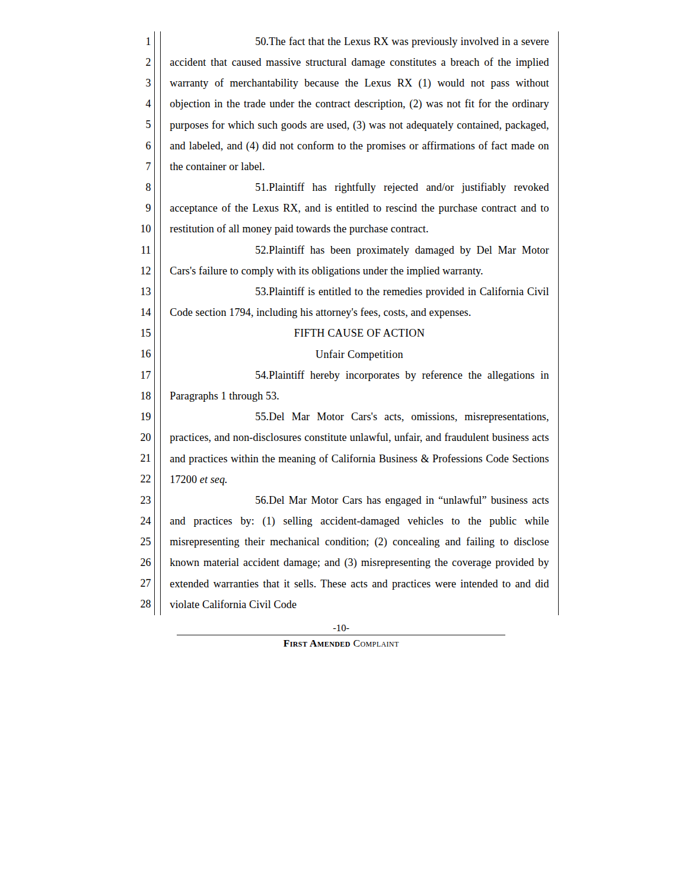1
2
3
4
5
6
7
8
9
10
11
12
13
14
15
16
17
18
19
20
21
22
23
24
25
26
27
28
50. The fact that the Lexus RX was previously involved in a severe accident that caused massive structural damage constitutes a breach of the implied warranty of merchantability because the Lexus RX (1) would not pass without objection in the trade under the contract description, (2) was not fit for the ordinary purposes for which such goods are used, (3) was not adequately contained, packaged, and labeled, and (4) did not conform to the promises or affirmations of fact made on the container or label.
51. Plaintiff has rightfully rejected and/or justifiably revoked acceptance of the Lexus RX, and is entitled to rescind the purchase contract and to restitution of all money paid towards the purchase contract.
52. Plaintiff has been proximately damaged by Del Mar Motor Cars's failure to comply with its obligations under the implied warranty.
53. Plaintiff is entitled to the remedies provided in California Civil Code section 1794, including his attorney's fees, costs, and expenses.
FIFTH CAUSE OF ACTION
Unfair Competition
54. Plaintiff hereby incorporates by reference the allegations in Paragraphs 1 through 53.
55. Del Mar Motor Cars's acts, omissions, misrepresentations, practices, and non-disclosures constitute unlawful, unfair, and fraudulent business acts and practices within the meaning of California Business & Professions Code Sections 17200 et seq.
56. Del Mar Motor Cars has engaged in “unlawful” business acts and practices by: (1) selling accident-damaged vehicles to the public while misrepresenting their mechanical condition; (2) concealing and failing to disclose known material accident damage; and (3) misrepresenting the coverage provided by extended warranties that it sells. These acts and practices were intended to and did violate California Civil Code
-10-
First Amended Complaint